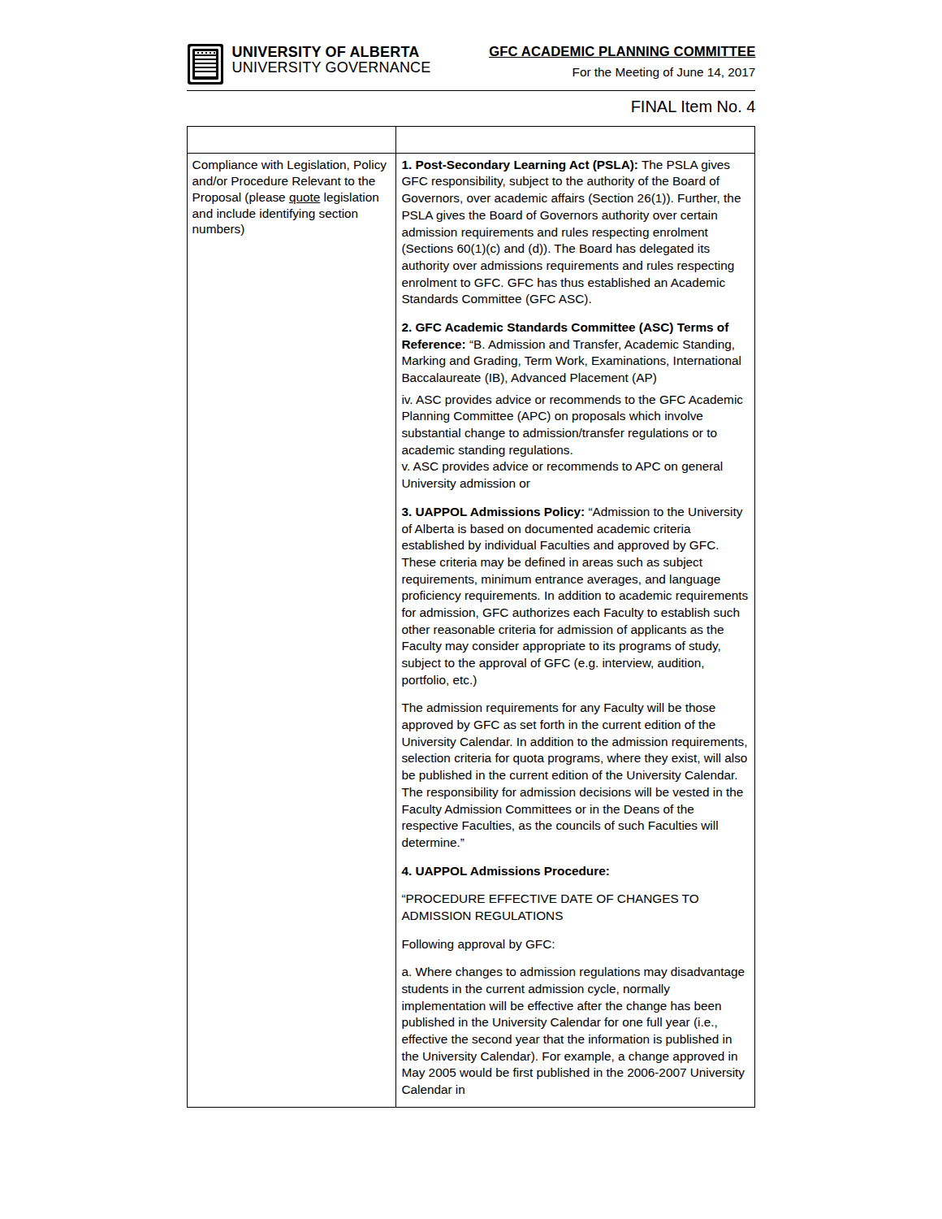UNIVERSITY OF ALBERTA
UNIVERSITY GOVERNANCE
GFC ACADEMIC PLANNING COMMITTEE
For the Meeting of June 14, 2017
FINAL Item No. 4
| Compliance with Legislation, Policy and/or Procedure Relevant to the Proposal (please quote legislation and include identifying section numbers) | 1. Post-Secondary Learning Act (PSLA): The PSLA gives GFC responsibility, subject to the authority of the Board of Governors, over academic affairs (Section 26(1)). Further, the PSLA gives the Board of Governors authority over certain admission requirements and rules respecting enrolment (Sections 60(1)(c) and (d)). The Board has delegated its authority over admissions requirements and rules respecting enrolment to GFC. GFC has thus established an Academic Standards Committee (GFC ASC). 2. GFC Academic Standards Committee (ASC) Terms of Reference: “B. Admission and Transfer, Academic Standing, Marking and Grading, Term Work, Examinations, International Baccalaureate (IB), Advanced Placement (AP) iv. ASC provides advice or recommends to the GFC Academic Planning Committee (APC) on proposals which involve substantial change to admission/transfer regulations or to academic standing regulations. v. ASC provides advice or recommends to APC on general University admission or 3. UAPPOL Admissions Policy: “Admission to the University of Alberta is based on documented academic criteria established by individual Faculties and approved by GFC. These criteria may be defined in areas such as subject requirements, minimum entrance averages, and language proficiency requirements. In addition to academic requirements for admission, GFC authorizes each Faculty to establish such other reasonable criteria for admission of applicants as the Faculty may consider appropriate to its programs of study, subject to the approval of GFC (e.g. interview, audition, portfolio, etc.) The admission requirements for any Faculty will be those approved by GFC as set forth in the current edition of the University Calendar. In addition to the admission requirements, selection criteria for quota programs, where they exist, will also be published in the current edition of the University Calendar. The responsibility for admission decisions will be vested in the Faculty Admission Committees or in the Deans of the respective Faculties, as the councils of such Faculties will determine.” 4. UAPPOL Admissions Procedure: “PROCEDURE EFFECTIVE DATE OF CHANGES TO ADMISSION REGULATIONS Following approval by GFC: a. Where changes to admission regulations may disadvantage students in the current admission cycle, normally implementation will be effective after the change has been published in the University Calendar for one full year (i.e., effective the second year that the information is published in the University Calendar). For example, a change approved in May 2005 would be first published in the 2006-2007 University Calendar in |